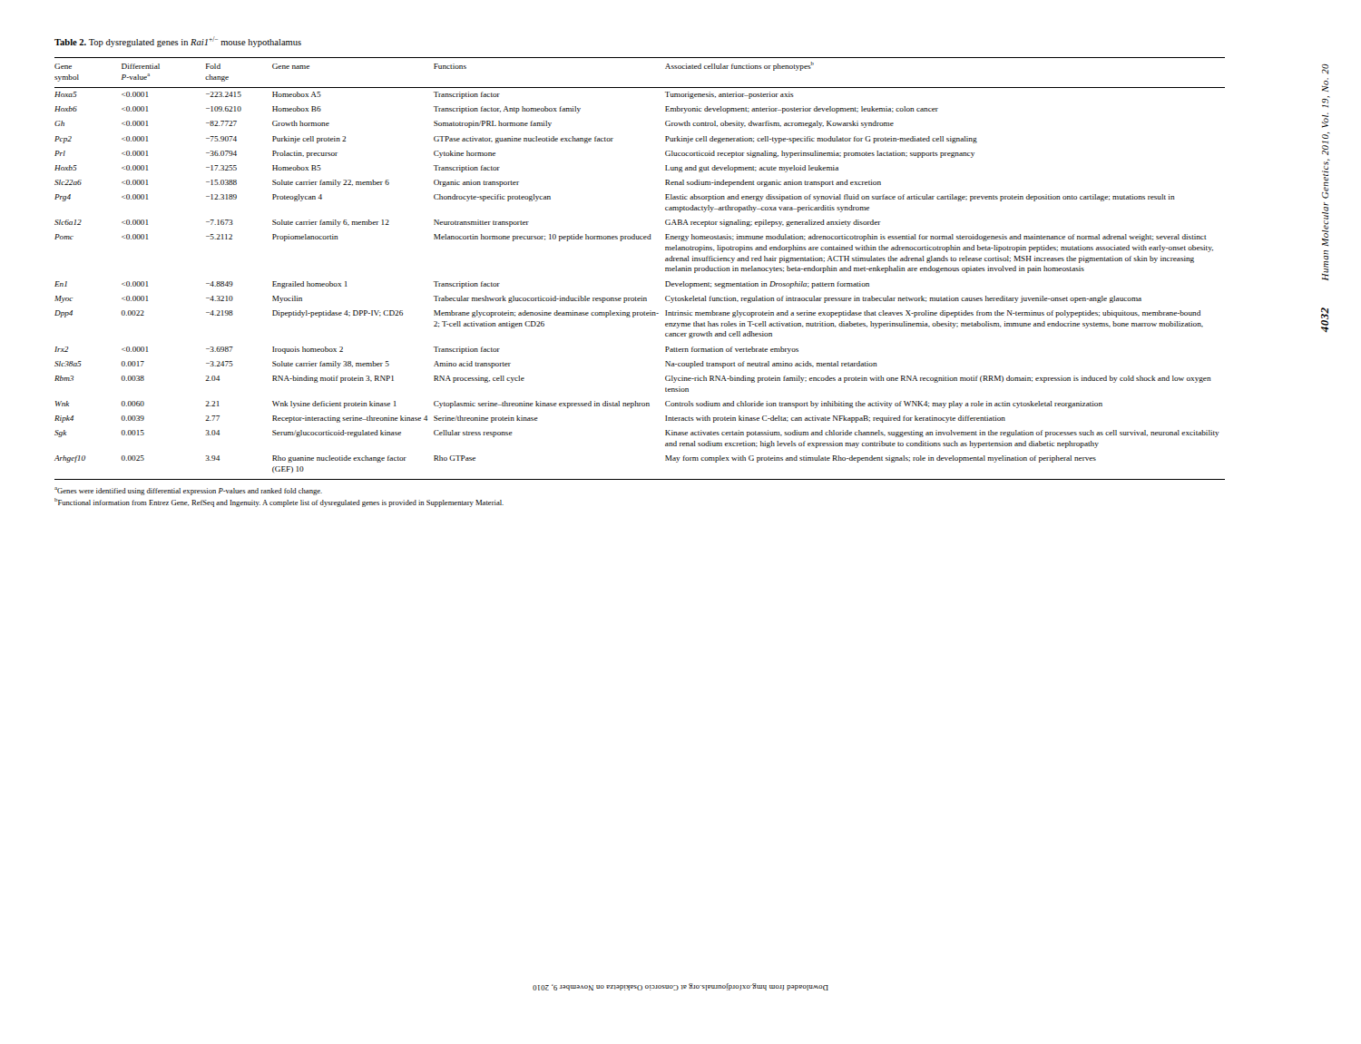4032 Human Molecular Genetics, 2010, Vol. 19, No. 20
Table 2. Top dysregulated genes in Rai1+/− mouse hypothalamus
| Gene symbol | Differential P -value a | Fold change | Gene name | Functions | Associated cellular functions or phenotypes b |
| --- | --- | --- | --- | --- | --- |
| Hoxa5 | <0.0001 | −223.2415 | Homeobox A5 | Transcription factor | Tumorigenesis, anterior–posterior axis |
| Hoxb6 | <0.0001 | −109.6210 | Homeobox B6 | Transcription factor, Antp homeobox family | Embryonic development; anterior–posterior development; leukemia; colon cancer |
| Gh | <0.0001 | −82.7727 | Growth hormone | Somatotropin/PRL hormone family | Growth control, obesity, dwarfism, acromegaly, Kowarski syndrome |
| Pcp2 | <0.0001 | −75.9074 | Purkinje cell protein 2 | GTPase activator, guanine nucleotide exchange factor | Purkinje cell degeneration; cell-type-specific modulator for G protein-mediated cell signaling |
| Prl | <0.0001 | −36.0794 | Prolactin, precursor | Cytokine hormone | Glucocorticoid receptor signaling, hyperinsulinemia; promotes lactation; supports pregnancy |
| Hoxb5 | <0.0001 | −17.3255 | Homeobox B5 | Transcription factor | Lung and gut development; acute myeloid leukemia |
| Slc22a6 | <0.0001 | −15.0388 | Solute carrier family 22, member 6 | Organic anion transporter | Renal sodium-independent organic anion transport and excretion |
| Prg4 | <0.0001 | −12.3189 | Proteoglycan 4 | Chondrocyte-specific proteoglycan | Elastic absorption and energy dissipation of synovial fluid on surface of articular cartilage; prevents protein deposition onto cartilage; mutations result in camptodactyly–arthropathy–coxa vara–pericarditis syndrome |
| Slc6a12 | <0.0001 | −7.1673 | Solute carrier family 6, member 12 | Neurotransmitter transporter | GABA receptor signaling; epilepsy, generalized anxiety disorder |
| Pomc | <0.0001 | −5.2112 | Propiomelanocortin | Melanocortin hormone precursor; 10 peptide hormones produced | Energy homeostasis; immune modulation; adrenocorticotrophin is essential for normal steroidogenesis and maintenance of normal adrenal weight; several distinct melanotropins, lipotropins and endorphins are contained within the adrenocorticotrophin and beta-lipotropin peptides; mutations associated with early-onset obesity, adrenal insufficiency and red hair pigmentation; ACTH stimulates the adrenal glands to release cortisol; MSH increases the pigmentation of skin by increasing melanin production in melanocytes; beta-endorphin and met-enkephalin are endogenous opiates involved in pain homeostasis |
| En1 | <0.0001 | −4.8849 | Engrailed homeobox 1 | Transcription factor | Development; segmentation in Drosophila ; pattern formation |
| Myoc | <0.0001 | −4.3210 | Myocilin | Trabecular meshwork glucocorticoid-inducible response protein | Cytoskeletal function, regulation of intraocular pressure in trabecular network; mutation causes hereditary juvenile-onset open-angle glaucoma |
| Dpp4 | 0.0022 | −4.2198 | Dipeptidyl-peptidase 4; DPP-IV; CD26 | Membrane glycoprotein; adenosine deaminase complexing protein-2; T-cell activation antigen CD26 | Intrinsic membrane glycoprotein and a serine exopeptidase that cleaves X-proline dipeptides from the N-terminus of polypeptides; ubiquitous, membrane-bound enzyme that has roles in T-cell activation, nutrition, diabetes, hyperinsulinemia, obesity; metabolism, immune and endocrine systems, bone marrow mobilization, cancer growth and cell adhesion |
| Irx2 | <0.0001 | −3.6987 | Iroquois homeobox 2 | Transcription factor | Pattern formation of vertebrate embryos |
| Slc38a5 | 0.0017 | −3.2475 | Solute carrier family 38, member 5 | Amino acid transporter | Na-coupled transport of neutral amino acids, mental retardation |
| Rbm3 | 0.0038 | 2.04 | RNA-binding motif protein 3, RNP1 | RNA processing, cell cycle | Glycine-rich RNA-binding protein family; encodes a protein with one RNA recognition motif (RRM) domain; expression is induced by cold shock and low oxygen tension |
| Wnk | 0.0060 | 2.21 | Wnk lysine deficient protein kinase 1 | Cytoplasmic serine–threonine kinase expressed in distal nephron | Controls sodium and chloride ion transport by inhibiting the activity of WNK4; may play a role in actin cytoskeletal reorganization |
| Ripk4 | 0.0039 | 2.77 | Receptor-interacting serine–threonine kinase 4 | Serine/threonine protein kinase | Interacts with protein kinase C-delta; can activate NFkappaB; required for keratinocyte differentiation |
| Sgk | 0.0015 | 3.04 | Serum/glucocorticoid-regulated kinase | Cellular stress response | Kinase activates certain potassium, sodium and chloride channels, suggesting an involvement in the regulation of processes such as cell survival, neuronal excitability and renal sodium excretion; high levels of expression may contribute to conditions such as hypertension and diabetic nephropathy |
| Arhgef10 | 0.0025 | 3.94 | Rho guanine nucleotide exchange factor (GEF) 10 | Rho GTPase | May form complex with G proteins and stimulate Rho-dependent signals; role in developmental myelination of peripheral nerves |
aGenes were identified using differential expression P-values and ranked fold change.
bFunctional information from Entrez Gene, RefSeq and Ingenuity. A complete list of dysregulated genes is provided in Supplementary Material.
Downloaded from hmg.oxfordjournals.org at Consorcio Osakidetza on November 9, 2010